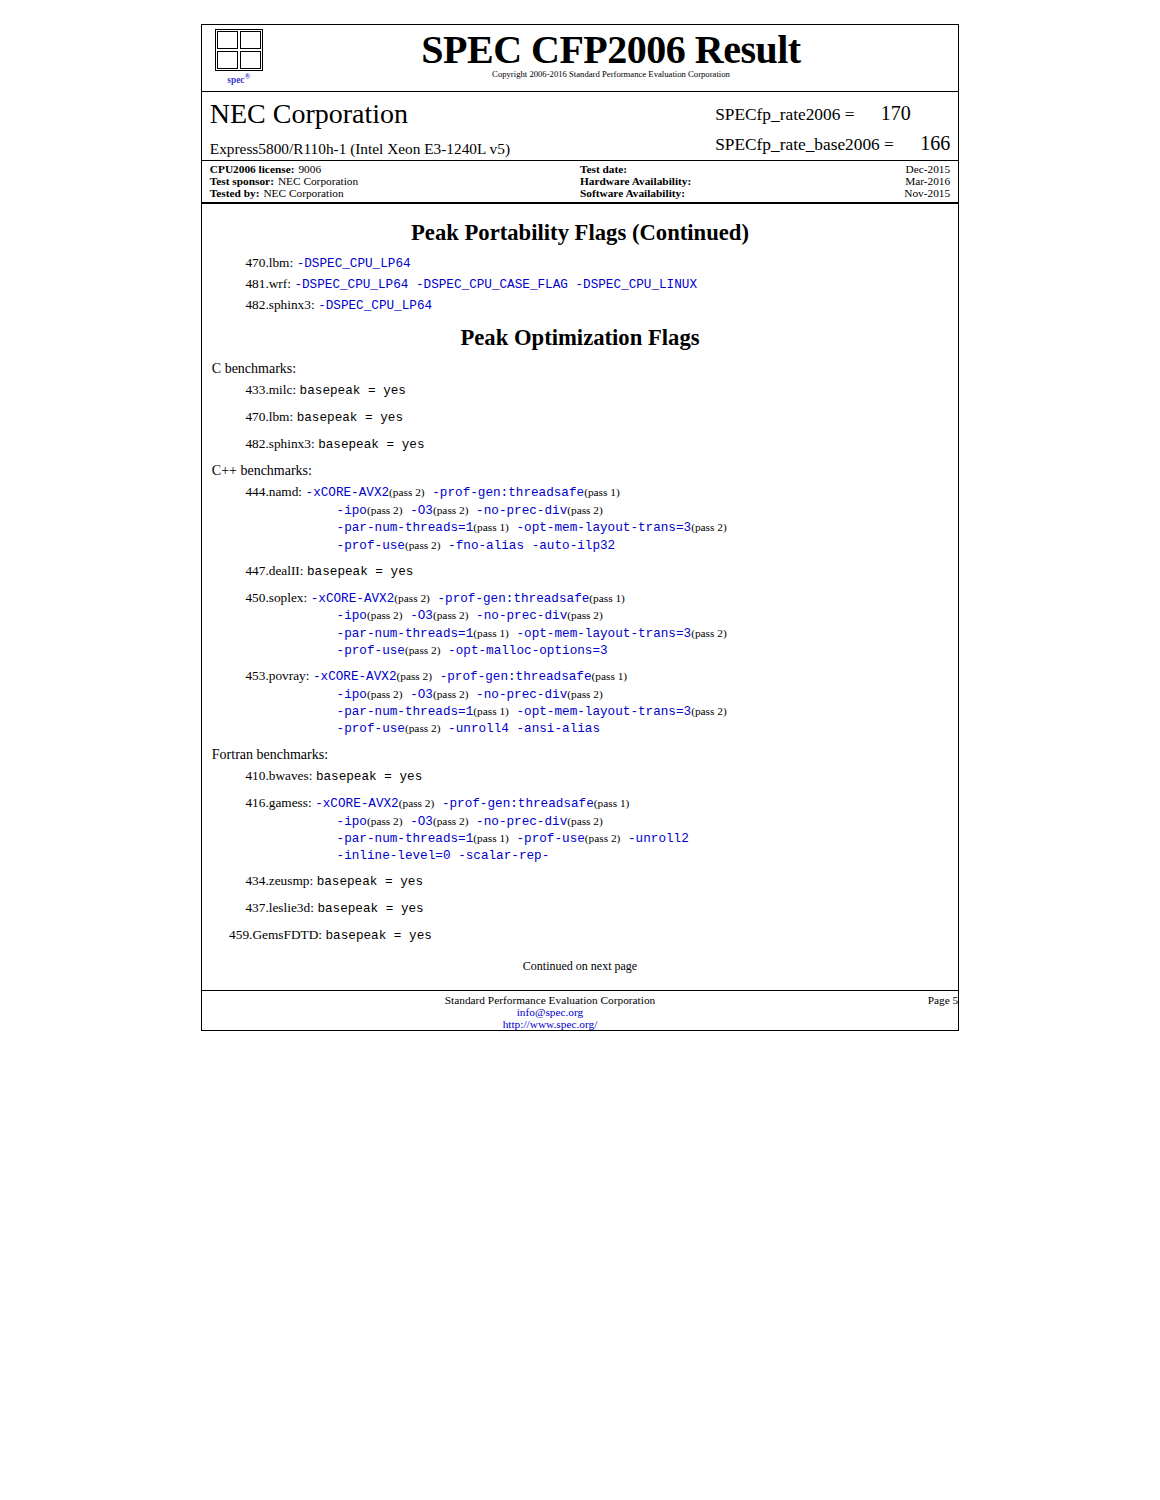spec®
SPEC CFP2006 Result
Copyright 2006-2016 Standard Performance Evaluation Corporation
NEC Corporation
Express5800/R110h-1 (Intel Xeon E3-1240L v5)
SPECfp_rate2006 = 170
SPECfp_rate_base2006 = 166
CPU2006 license: 9006
Test sponsor: NEC Corporation
Tested by: NEC Corporation
Test date: Dec-2015
Hardware Availability: Mar-2016
Software Availability: Nov-2015
Peak Portability Flags (Continued)
470.lbm: -DSPEC_CPU_LP64
481.wrf: -DSPEC_CPU_LP64 -DSPEC_CPU_CASE_FLAG -DSPEC_CPU_LINUX
482.sphinx3: -DSPEC_CPU_LP64
Peak Optimization Flags
C benchmarks:
433.milc: basepeak = yes
470.lbm: basepeak = yes
482.sphinx3: basepeak = yes
C++ benchmarks:
444.namd: -xCORE-AVX2(pass 2) -prof-gen:threadsafe(pass 1)
-ipo(pass 2) -O3(pass 2) -no-prec-div(pass 2)
-par-num-threads=1(pass 1) -opt-mem-layout-trans=3(pass 2)
-prof-use(pass 2) -fno-alias -auto-ilp32
447.dealII: basepeak = yes
450.soplex: -xCORE-AVX2(pass 2) -prof-gen:threadsafe(pass 1)
-ipo(pass 2) -O3(pass 2) -no-prec-div(pass 2)
-par-num-threads=1(pass 1) -opt-mem-layout-trans=3(pass 2)
-prof-use(pass 2) -opt-malloc-options=3
453.povray: -xCORE-AVX2(pass 2) -prof-gen:threadsafe(pass 1)
-ipo(pass 2) -O3(pass 2) -no-prec-div(pass 2)
-par-num-threads=1(pass 1) -opt-mem-layout-trans=3(pass 2)
-prof-use(pass 2) -unroll4 -ansi-alias
Fortran benchmarks:
410.bwaves: basepeak = yes
416.gamess: -xCORE-AVX2(pass 2) -prof-gen:threadsafe(pass 1)
-ipo(pass 2) -O3(pass 2) -no-prec-div(pass 2)
-par-num-threads=1(pass 1) -prof-use(pass 2) -unroll2
-inline-level=0 -scalar-rep-
434.zeusmp: basepeak = yes
437.leslie3d: basepeak = yes
459.GemsFDTD: basepeak = yes
Continued on next page
Standard Performance Evaluation Corporation
info@spec.org
http://www.spec.org/
Page 5